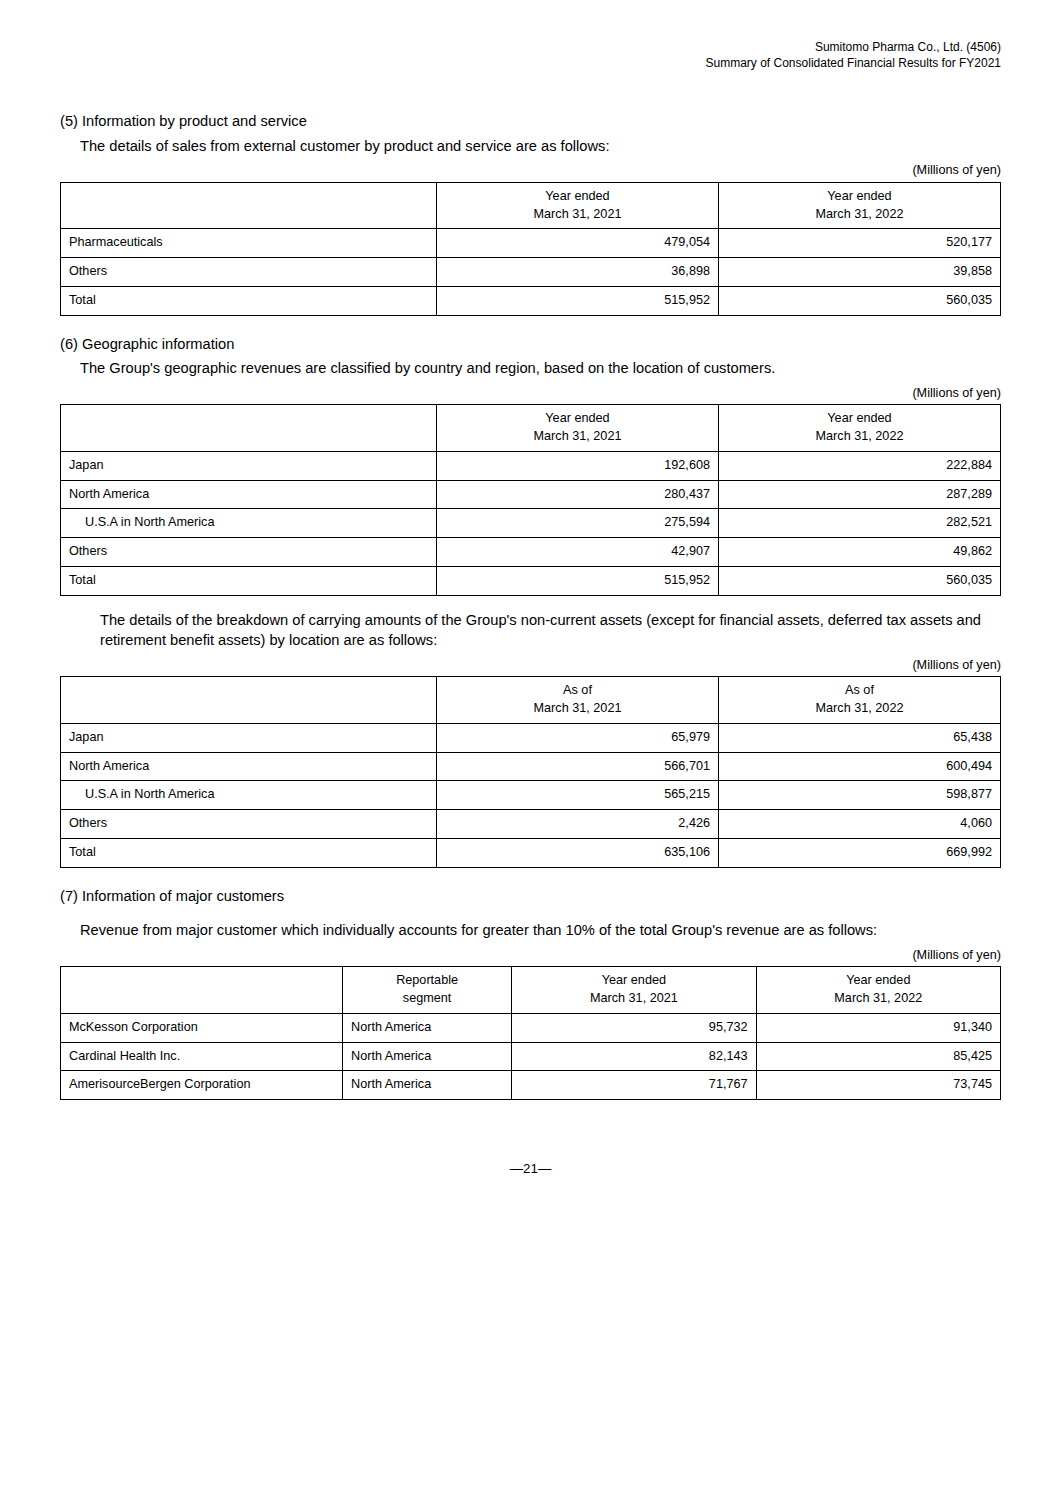Sumitomo Pharma Co., Ltd. (4506)
Summary of Consolidated Financial Results for FY2021
(5) Information by product and service
The details of sales from external customer by product and service are as follows:
(Millions of yen)
| | Year ended March 31, 2021 | Year ended March 31, 2022 |
| --- | --- | --- |
| Pharmaceuticals | 479,054 | 520,177 |
| Others | 36,898 | 39,858 |
| Total | 515,952 | 560,035 |
(6) Geographic information
The Group's geographic revenues are classified by country and region, based on the location of customers.
(Millions of yen)
| | Year ended March 31, 2021 | Year ended March 31, 2022 |
| --- | --- | --- |
| Japan | 192,608 | 222,884 |
| North America | 280,437 | 287,289 |
| U.S.A in North America | 275,594 | 282,521 |
| Others | 42,907 | 49,862 |
| Total | 515,952 | 560,035 |
The details of the breakdown of carrying amounts of the Group's non-current assets (except for financial assets, deferred tax assets and retirement benefit assets) by location are as follows:
(Millions of yen)
| | As of March 31, 2021 | As of March 31, 2022 |
| --- | --- | --- |
| Japan | 65,979 | 65,438 |
| North America | 566,701 | 600,494 |
| U.S.A in North America | 565,215 | 598,877 |
| Others | 2,426 | 4,060 |
| Total | 635,106 | 669,992 |
(7) Information of major customers
Revenue from major customer which individually accounts for greater than 10% of the total Group's revenue are as follows:
(Millions of yen)
| | Reportable segment | Year ended March 31, 2021 | Year ended March 31, 2022 |
| --- | --- | --- | --- |
| McKesson Corporation | North America | 95,732 | 91,340 |
| Cardinal Health Inc. | North America | 82,143 | 85,425 |
| AmerisourceBergen Corporation | North America | 71,767 | 73,745 |
—21—